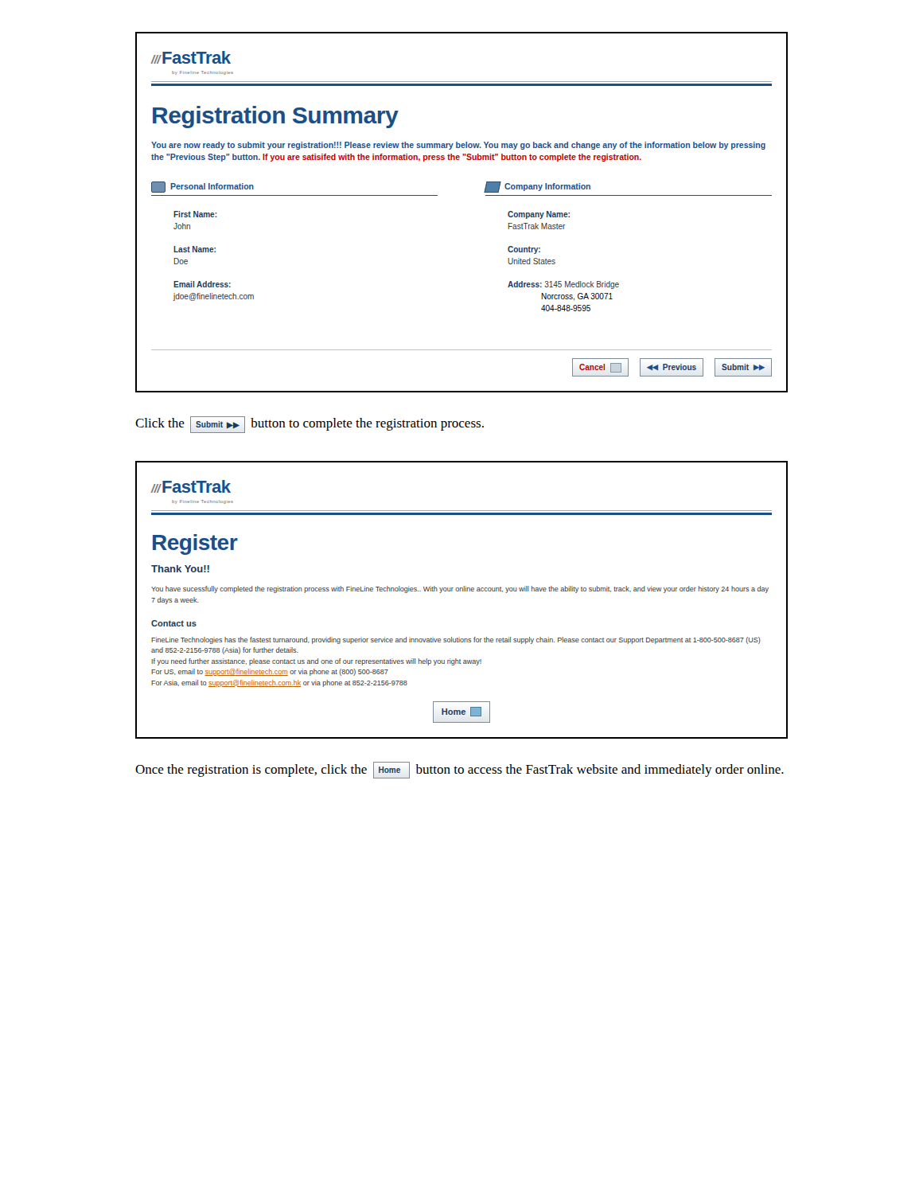///Fast Trak
by Fineline Technologies
Registration Summary
You are now ready to submit your registration!!! Please review the summary below. You may go back and change any of the information below by pressing the "Previous Step" button. If you are satisifed with the information, press the "Submit" button to complete the registration.
Personal Information
First Name: John
Last Name: Doe
Email Address: jdoe@finelinetech.com
Company Information
Company Name: FastTrak Master
Country: United States
Address: 3145 Medlock Bridge Norcross, GA 30071 404-848-9595
Cancel ◀◀ Previous Submit ▶▶
Click the Submit ▶▶ button to complete the registration process.
///Fast Trak
by Fineline Technologies
Register
Thank You!!
You have sucessfully completed the registration process with FineLine Technologies.. With your online account, you will have the ability to submit, track, and view your order history 24 hours a day 7 days a week.
Contact us
FineLine Technologies has the fastest turnaround, providing superior service and innovative solutions for the retail supply chain. Please contact our Support Department at 1-800-500-8687 (US) and 852-2-2156-9788 (Asia) for further details.
If you need further assistance, please contact us and one of our representatives will help you right away!
For US, email to support@finelinetech.com or via phone at (800) 500-8687
For Asia, email to support@finelinetech.com.hk or via phone at 852-2-2156-9788
Home
Once the registration is complete, click the Home button to access the FastTrak website and immediately order online.